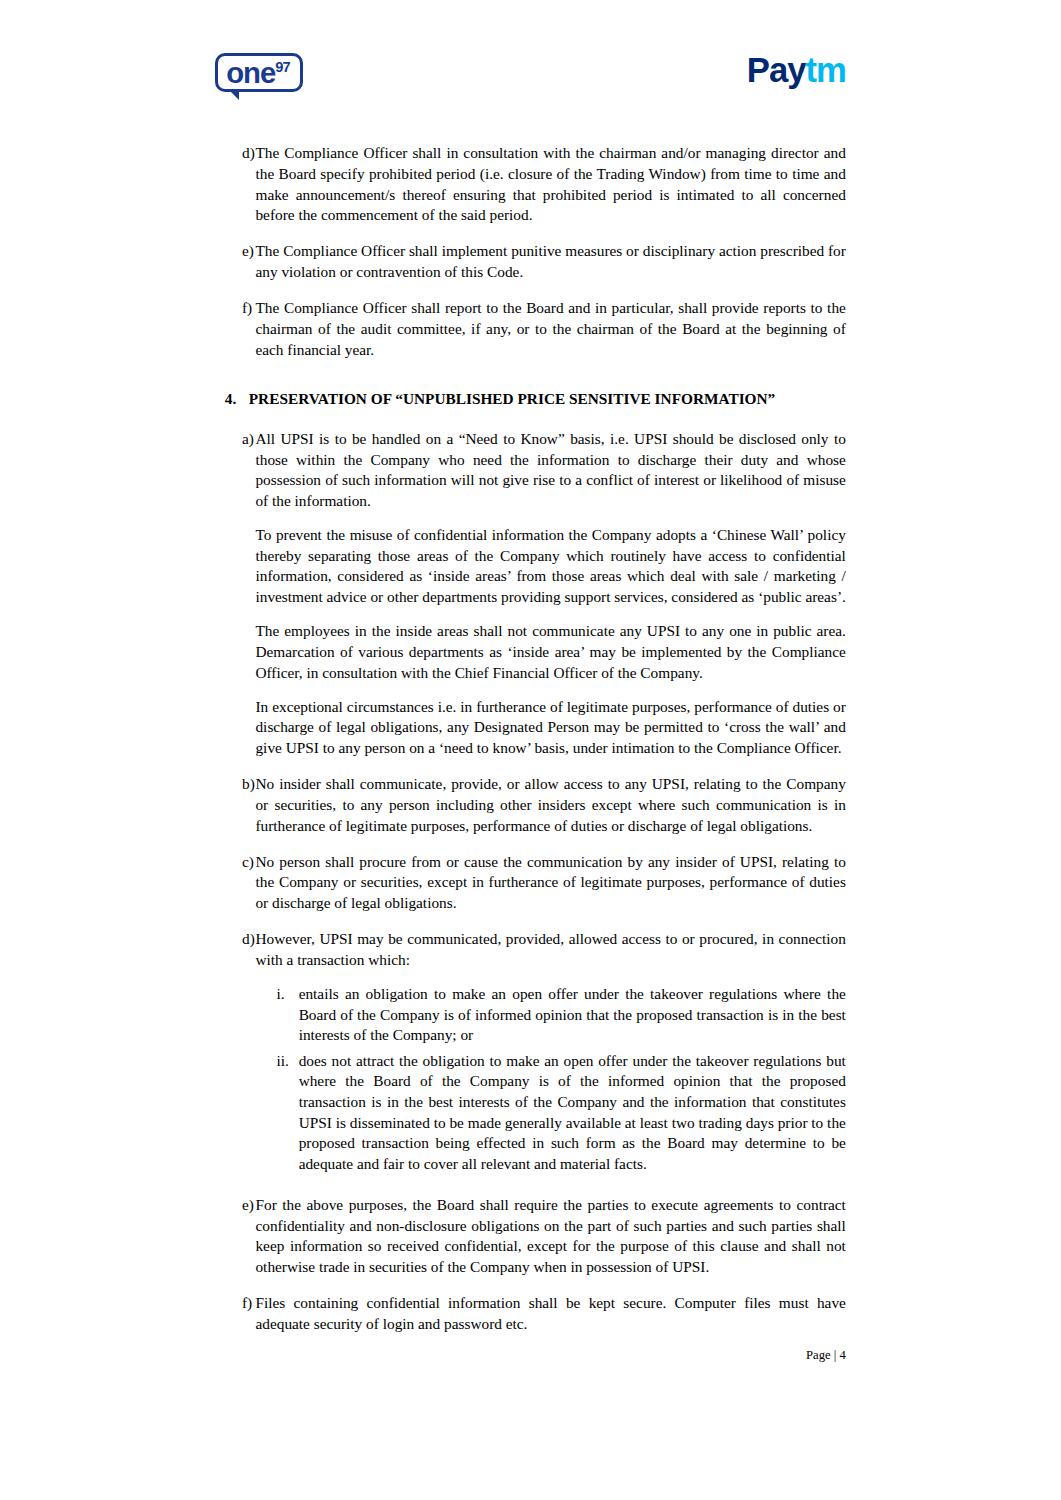one97
Paytm
d)
The Compliance Officer shall in consultation with the chairman and/or managing director and the Board specify prohibited period (i.e. closure of the Trading Window) from time to time and make announcement/s thereof ensuring that prohibited period is intimated to all concerned before the commencement of the said period.
e)
The Compliance Officer shall implement punitive measures or disciplinary action prescribed for any violation or contravention of this Code.
f)
The Compliance Officer shall report to the Board and in particular, shall provide reports to the chairman of the audit committee, if any, or to the chairman of the Board at the beginning of each financial year.
4. PRESERVATION OF “UNPUBLISHED PRICE SENSITIVE INFORMATION”
a)
All UPSI is to be handled on a “Need to Know” basis, i.e. UPSI should be disclosed only to those within the Company who need the information to discharge their duty and whose possession of such information will not give rise to a conflict of interest or likelihood of misuse of the information.
To prevent the misuse of confidential information the Company adopts a ‘Chinese Wall’ policy thereby separating those areas of the Company which routinely have access to confidential information, considered as ‘inside areas’ from those areas which deal with sale / marketing / investment advice or other departments providing support services, considered as ‘public areas’.
The employees in the inside areas shall not communicate any UPSI to any one in public area. Demarcation of various departments as ‘inside area’ may be implemented by the Compliance Officer, in consultation with the Chief Financial Officer of the Company.
In exceptional circumstances i.e. in furtherance of legitimate purposes, performance of duties or discharge of legal obligations, any Designated Person may be permitted to ‘cross the wall’ and give UPSI to any person on a ‘need to know’ basis, under intimation to the Compliance Officer.
b)
No insider shall communicate, provide, or allow access to any UPSI, relating to the Company or securities, to any person including other insiders except where such communication is in furtherance of legitimate purposes, performance of duties or discharge of legal obligations.
c)
No person shall procure from or cause the communication by any insider of UPSI, relating to the Company or securities, except in furtherance of legitimate purposes, performance of duties or discharge of legal obligations.
d)
However, UPSI may be communicated, provided, allowed access to or procured, in connection with a transaction which:
i.
entails an obligation to make an open offer under the takeover regulations where the Board of the Company is of informed opinion that the proposed transaction is in the best interests of the Company; or
ii.
does not attract the obligation to make an open offer under the takeover regulations but where the Board of the Company is of the informed opinion that the proposed transaction is in the best interests of the Company and the information that constitutes UPSI is disseminated to be made generally available at least two trading days prior to the proposed transaction being effected in such form as the Board may determine to be adequate and fair to cover all relevant and material facts.
e)
For the above purposes, the Board shall require the parties to execute agreements to contract confidentiality and non-disclosure obligations on the part of such parties and such parties shall keep information so received confidential, except for the purpose of this clause and shall not otherwise trade in securities of the Company when in possession of UPSI.
f)
Files containing confidential information shall be kept secure. Computer files must have adequate security of login and password etc.
Page | 4